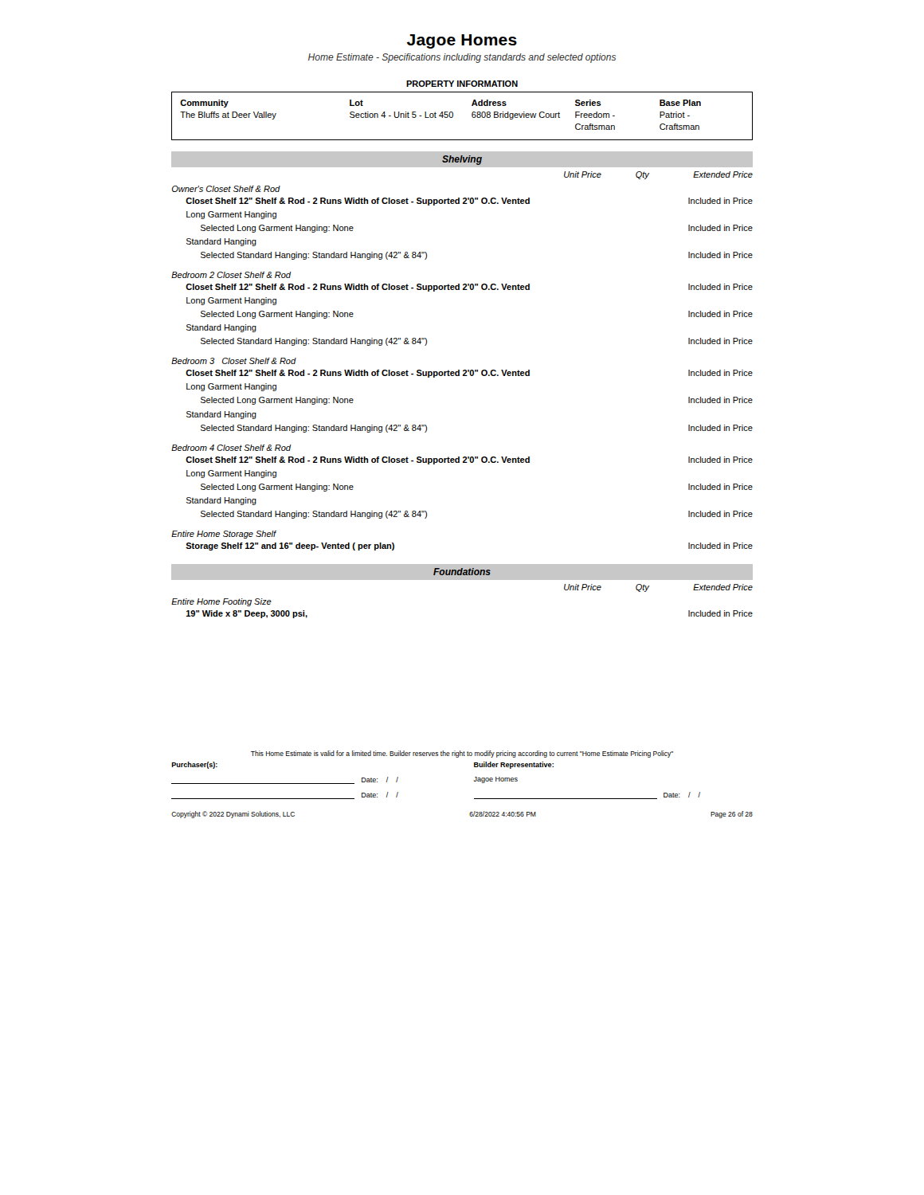Jagoe Homes
Home Estimate - Specifications including standards and selected options
PROPERTY INFORMATION
Community
The Bluffs at Deer Valley
Lot
Section 4 - Unit 5 - Lot 450
Address
6808 Bridgeview Court
Series
Freedom -
Craftsman
Base Plan
Patriot -
Craftsman
Shelving
Unit Price
Qty
Extended Price
Owner's Closet Shelf & Rod
Closet Shelf 12" Shelf & Rod - 2 Runs Width of Closet - Supported 2'0" O.C. Vented
Included in Price
Long Garment Hanging
Selected Long Garment Hanging: None
Included in Price
Standard Hanging
Selected Standard Hanging: Standard Hanging (42" & 84")
Included in Price
Bedroom 2 Closet Shelf & Rod
Closet Shelf 12" Shelf & Rod - 2 Runs Width of Closet - Supported 2'0" O.C. Vented
Included in Price
Long Garment Hanging
Selected Long Garment Hanging: None
Included in Price
Standard Hanging
Selected Standard Hanging: Standard Hanging (42" & 84")
Included in Price
Bedroom 3 Closet Shelf & Rod
Closet Shelf 12" Shelf & Rod - 2 Runs Width of Closet - Supported 2'0" O.C. Vented
Included in Price
Long Garment Hanging
Selected Long Garment Hanging: None
Included in Price
Standard Hanging
Selected Standard Hanging: Standard Hanging (42" & 84")
Included in Price
Bedroom 4 Closet Shelf & Rod
Closet Shelf 12" Shelf & Rod - 2 Runs Width of Closet - Supported 2'0" O.C. Vented
Included in Price
Long Garment Hanging
Selected Long Garment Hanging: None
Included in Price
Standard Hanging
Selected Standard Hanging: Standard Hanging (42" & 84")
Included in Price
Entire Home Storage Shelf
Storage Shelf 12" and 16" deep- Vented ( per plan)
Included in Price
Foundations
Unit Price
Qty
Extended Price
Entire Home Footing Size
19" Wide x 8" Deep, 3000 psi,
Included in Price
This Home Estimate is valid for a limited time. Builder reserves the right to modify pricing according to current "Home Estimate Pricing Policy"
Purchaser(s):
Builder Representative:
Date: / /
Jagoe Homes
Date: / /
Date: / /
Copyright © 2022 Dynami Solutions, LLC
6/28/2022 4:40:56 PM
Page 26 of 28